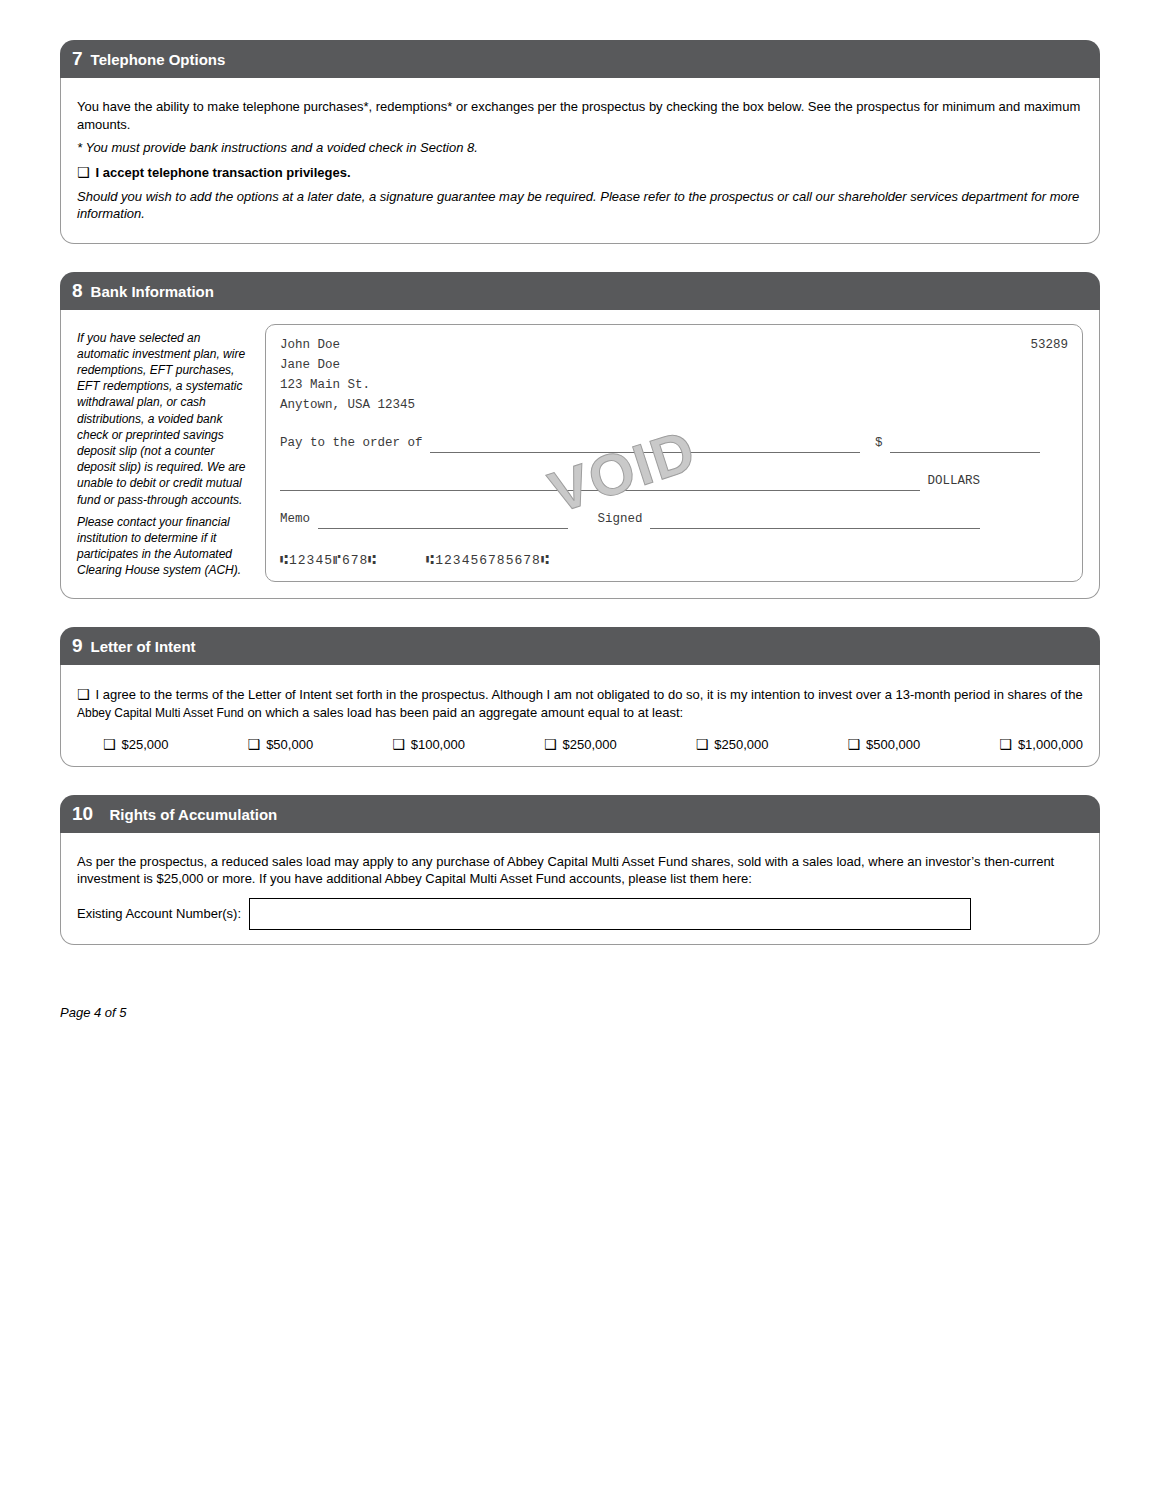7 Telephone Options
You have the ability to make telephone purchases*, redemptions* or exchanges per the prospectus by checking the box below. See the prospectus for minimum and maximum amounts.
* You must provide bank instructions and a voided check in Section 8.
❑I accept telephone transaction privileges.
Should you wish to add the options at a later date, a signature guarantee may be required. Please refer to the prospectus or call our shareholder services department for more information.
8 Bank Information
If you have selected an automatic investment plan, wire redemptions, EFT purchases, EFT redemptions, a systematic withdrawal plan, or cash distributions, a voided bank check or preprinted savings deposit slip (not a counter deposit slip) is required. We are unable to debit or credit mutual fund or pass-through accounts.
Please contact your financial institution to determine if it participates in the Automated Clearing House system (ACH).
VOID
53289 John Doe
Jane Doe
123 Main St.
Anytown, USA 12345
Pay to the order of $
DOLLARS
Memo Signed
⑆12345⑈678⑆ ⑆123456785678⑆
9 Letter of Intent
❑I agree to the terms of the Letter of Intent set forth in the prospectus. Although I am not obligated to do so, it is my intention to invest over a 13-month period in shares of the Abbey Capital Multi Asset Fund on which a sales load has been paid an aggregate amount equal to at least:
❑$25,000 ❑$50,000 ❑$100,000 ❑$250,000 ❑$250,000 ❑$500,000 ❑$1,000,000
10 Rights of Accumulation
As per the prospectus, a reduced sales load may apply to any purchase of Abbey Capital Multi Asset Fund shares, sold with a sales load, where an investor’s then-current investment is $25,000 or more. If you have additional Abbey Capital Multi Asset Fund accounts, please list them here:
Existing Account Number(s):
Page 4 of 5